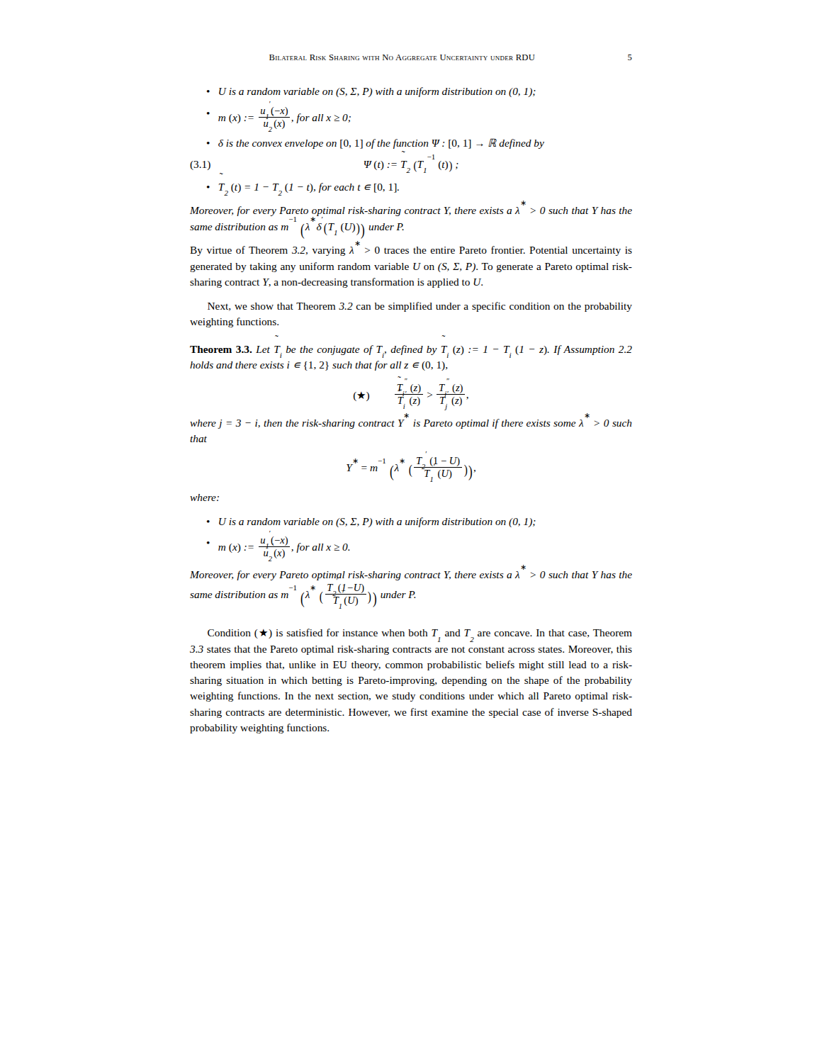Bilateral Risk Sharing with No Aggregate Uncertainty under RDU
5
U is a random variable on (S, Σ, P) with a uniform distribution on (0, 1);
m (x) := u1′(−x) u2′(x), for all x ≥ 0;
δ is the convex envelope on [0, 1] of the function Ψ : [0, 1] → ℝ defined by
(3.1)
Ψ (t) := ˜T2 (T1−1 (t)) ;
˜T2 (t) = 1 − T2 (1 − t), for each t ∊ [0, 1].
Moreover, for every Pareto optimal risk-sharing contract Y, there exists a λ∗ > 0 such that Y has the same distribution as m−1 (λ∗δ′(T1 (U))) under P.
By virtue of Theorem 3.2, varying λ∗ > 0 traces the entire Pareto frontier. Potential uncertainty is generated by taking any uniform random variable U on (S, Σ, P). To generate a Pareto optimal risk-sharing contract Y, a non-decreasing transformation is applied to U.
Next, we show that Theorem 3.2 can be simplified under a specific condition on the probability weighting functions.
Theorem 3.3. Let ˜Ti be the conjugate of Ti, defined by ˜Ti (z) := 1 − Ti (1 − z). If Assumption 2.2 holds and there exists i ∊ {1, 2} such that for all z ∊ (0, 1),
(★)
˜Ti″ (z)˜Ti′ (z) > Tj″ (z) Tj′ (z),
where j = 3 − i, then the risk-sharing contract Y∗ is Pareto optimal if there exists some λ∗ > 0 such that
Y∗ = m−1 (λ∗ (T2′ (1 − U) T1′ (U))),
where:
U is a random variable on (S, Σ, P) with a uniform distribution on (0, 1);
m (x) := u1′(−x) u2′(x), for all x ≥ 0.
Moreover, for every Pareto optimal risk-sharing contract Y, there exists a λ∗ > 0 such that Y has the same distribution as m−1 (λ∗ (T2′(1−U) T1′(U))) under P.
Condition (★) is satisfied for instance when both T1 and T2 are concave. In that case, Theorem 3.3 states that the Pareto optimal risk-sharing contracts are not constant across states. Moreover, this theorem implies that, unlike in EU theory, common probabilistic beliefs might still lead to a risk-sharing situation in which betting is Pareto-improving, depending on the shape of the probability weighting functions. In the next section, we study conditions under which all Pareto optimal risk-sharing contracts are deterministic. However, we first examine the special case of inverse S-shaped probability weighting functions.